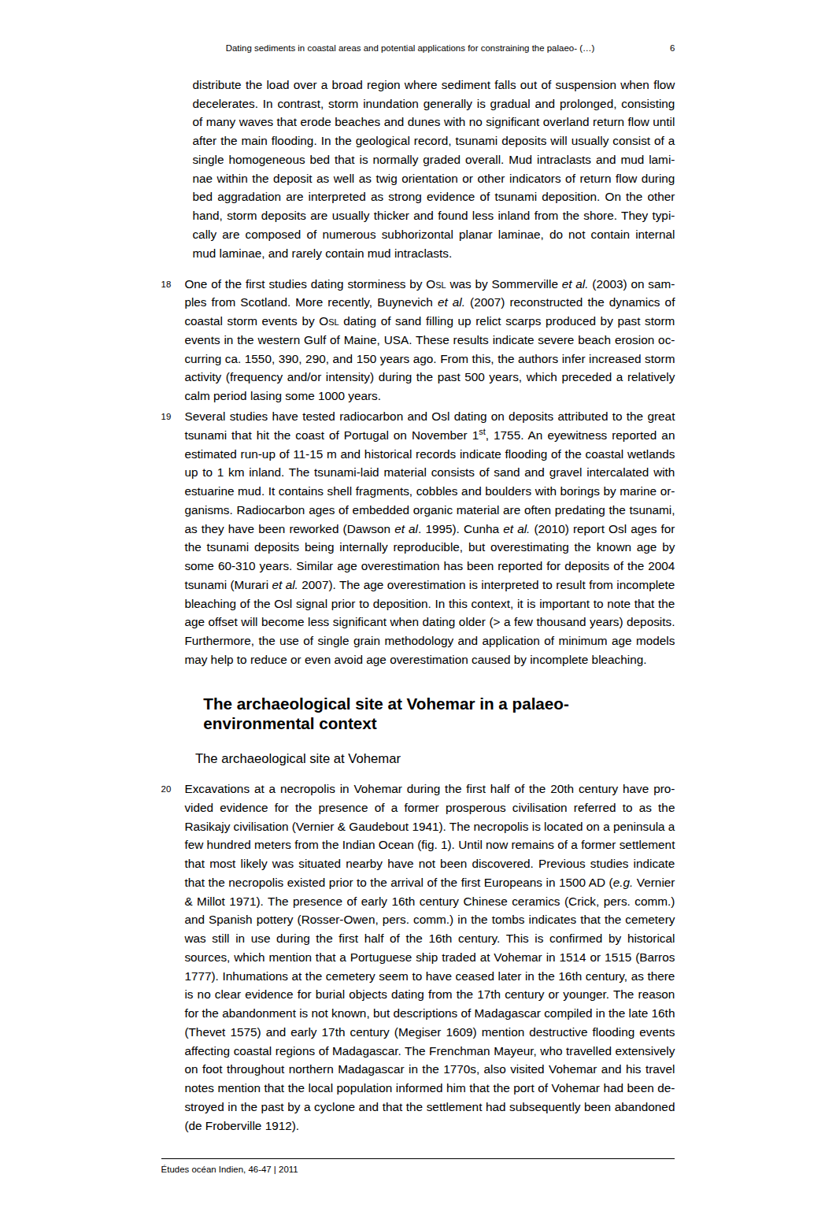Dating sediments in coastal areas and potential applications for constraining the palaeo- (…)
6
distribute the load over a broad region where sediment falls out of suspension when flow decelerates. In contrast, storm inundation generally is gradual and prolonged, consisting of many waves that erode beaches and dunes with no significant overland return flow until after the main flooding. In the geological record, tsunami deposits will usually consist of a single homogeneous bed that is normally graded overall. Mud intraclasts and mud laminae within the deposit as well as twig orientation or other indicators of return flow during bed aggradation are interpreted as strong evidence of tsunami deposition. On the other hand, storm deposits are usually thicker and found less inland from the shore. They typically are composed of numerous subhorizontal planar laminae, do not contain internal mud laminae, and rarely contain mud intraclasts.
18
One of the first studies dating storminess by Osl was by Sommerville et al. (2003) on samples from Scotland. More recently, Buynevich et al. (2007) reconstructed the dynamics of coastal storm events by Osl dating of sand filling up relict scarps produced by past storm events in the western Gulf of Maine, USA. These results indicate severe beach erosion occurring ca. 1550, 390, 290, and 150 years ago. From this, the authors infer increased storm activity (frequency and/or intensity) during the past 500 years, which preceded a relatively calm period lasing some 1000 years.
19
Several studies have tested radiocarbon and Osl dating on deposits attributed to the great tsunami that hit the coast of Portugal on November 1st, 1755. An eyewitness reported an estimated run-up of 11-15 m and historical records indicate flooding of the coastal wetlands up to 1 km inland. The tsunami-laid material consists of sand and gravel intercalated with estuarine mud. It contains shell fragments, cobbles and boulders with borings by marine organisms. Radiocarbon ages of embedded organic material are often predating the tsunami, as they have been reworked (Dawson et al. 1995). Cunha et al. (2010) report Osl ages for the tsunami deposits being internally reproducible, but overestimating the known age by some 60-310 years. Similar age overestimation has been reported for deposits of the 2004 tsunami (Murari et al. 2007). The age overestimation is interpreted to result from incomplete bleaching of the Osl signal prior to deposition. In this context, it is important to note that the age offset will become less significant when dating older (> a few thousand years) deposits. Furthermore, the use of single grain methodology and application of minimum age models may help to reduce or even avoid age overestimation caused by incomplete bleaching.
The archaeological site at Vohemar in a palaeo-environmental context
The archaeological site at Vohemar
20
Excavations at a necropolis in Vohemar during the first half of the 20th century have provided evidence for the presence of a former prosperous civilisation referred to as the Rasikajy civilisation (Vernier & Gaudebout 1941). The necropolis is located on a peninsula a few hundred meters from the Indian Ocean (fig. 1). Until now remains of a former settlement that most likely was situated nearby have not been discovered. Previous studies indicate that the necropolis existed prior to the arrival of the first Europeans in 1500 AD (e.g. Vernier & Millot 1971). The presence of early 16th century Chinese ceramics (Crick, pers. comm.) and Spanish pottery (Rosser-Owen, pers. comm.) in the tombs indicates that the cemetery was still in use during the first half of the 16th century. This is confirmed by historical sources, which mention that a Portuguese ship traded at Vohemar in 1514 or 1515 (Barros 1777). Inhumations at the cemetery seem to have ceased later in the 16th century, as there is no clear evidence for burial objects dating from the 17th century or younger. The reason for the abandonment is not known, but descriptions of Madagascar compiled in the late 16th (Thevet 1575) and early 17th century (Megiser 1609) mention destructive flooding events affecting coastal regions of Madagascar. The Frenchman Mayeur, who travelled extensively on foot throughout northern Madagascar in the 1770s, also visited Vohemar and his travel notes mention that the local population informed him that the port of Vohemar had been destroyed in the past by a cyclone and that the settlement had subsequently been abandoned (de Froberville 1912).
Études océan Indien, 46-47 | 2011